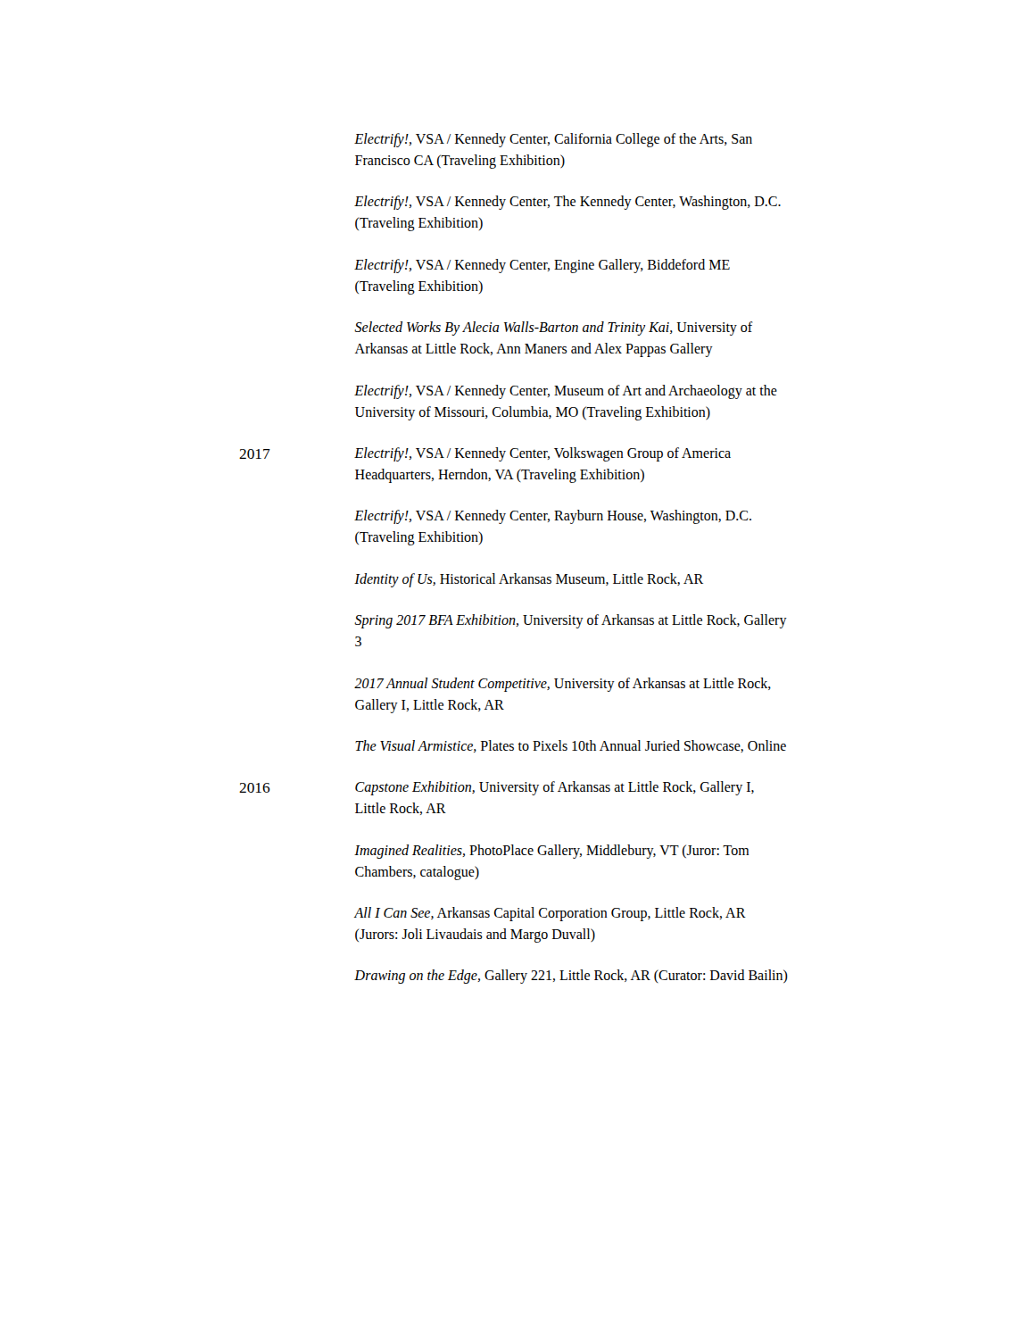Electrify!, VSA / Kennedy Center, California College of the Arts, San Francisco CA (Traveling Exhibition)
Electrify!, VSA / Kennedy Center, The Kennedy Center, Washington, D.C. (Traveling Exhibition)
Electrify!, VSA / Kennedy Center, Engine Gallery, Biddeford ME (Traveling Exhibition)
Selected Works By Alecia Walls-Barton and Trinity Kai, University of Arkansas at Little Rock, Ann Maners and Alex Pappas Gallery
Electrify!, VSA / Kennedy Center, Museum of Art and Archaeology at the University of Missouri, Columbia, MO (Traveling Exhibition)
2017
Electrify!, VSA / Kennedy Center, Volkswagen Group of America Headquarters, Herndon, VA (Traveling Exhibition)
Electrify!, VSA / Kennedy Center, Rayburn House, Washington, D.C. (Traveling Exhibition)
Identity of Us, Historical Arkansas Museum, Little Rock, AR
Spring 2017 BFA Exhibition, University of Arkansas at Little Rock, Gallery 3
2017 Annual Student Competitive, University of Arkansas at Little Rock, Gallery I, Little Rock, AR
The Visual Armistice, Plates to Pixels 10th Annual Juried Showcase, Online
2016
Capstone Exhibition, University of Arkansas at Little Rock, Gallery I,
Little Rock, AR
Imagined Realities, PhotoPlace Gallery, Middlebury, VT (Juror: Tom Chambers, catalogue)
All I Can See, Arkansas Capital Corporation Group, Little Rock, AR (Jurors: Joli Livaudais and Margo Duvall)
Drawing on the Edge, Gallery 221, Little Rock, AR (Curator: David Bailin)